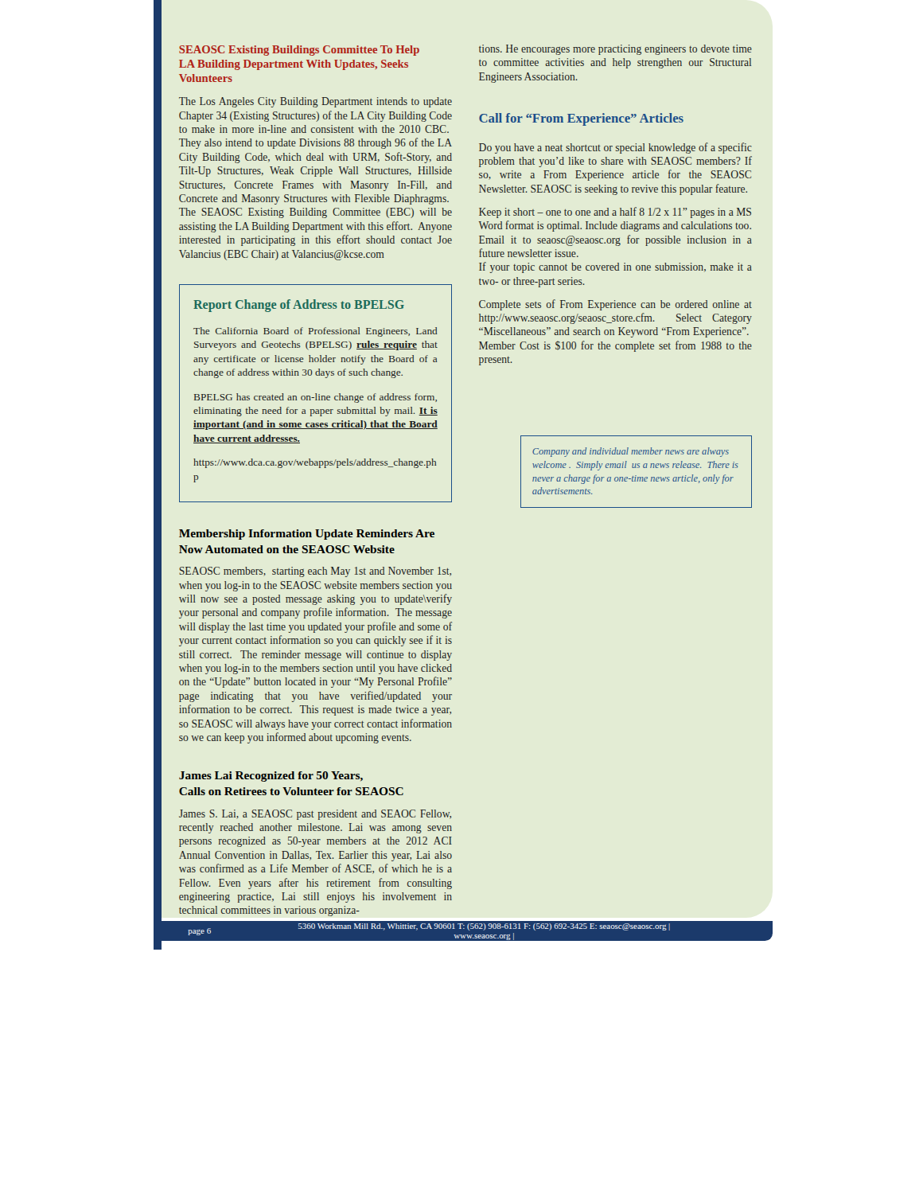SEAOSC Existing Buildings Committee To Help
LA Building Department With Updates, Seeks Volunteers
The Los Angeles City Building Department intends to update Chapter 34 (Existing Structures) of the LA City Building Code to make in more in-line and consistent with the 2010 CBC. They also intend to update Divisions 88 through 96 of the LA City Building Code, which deal with URM, Soft-Story, and Tilt-Up Structures, Weak Cripple Wall Structures, Hillside Structures, Concrete Frames with Masonry In-Fill, and Concrete and Masonry Structures with Flexible Diaphragms. The SEAOSC Existing Building Committee (EBC) will be assisting the LA Building Department with this effort. Anyone interested in participating in this effort should contact Joe Valancius (EBC Chair) at Valancius@kcse.com
Report Change of Address to BPELSG
The California Board of Professional Engineers, Land Surveyors and Geotechs (BPELSG) rules require that any certificate or license holder notify the Board of a change of address within 30 days of such change.
BPELSG has created an on-line change of address form, eliminating the need for a paper submittal by mail. It is important (and in some cases critical) that the Board have current addresses.
https://www.dca.ca.gov/webapps/pels/address_change.php
Membership Information Update Reminders Are Now Automated on the SEAOSC Website
SEAOSC members, starting each May 1st and November 1st, when you log-in to the SEAOSC website members section you will now see a posted message asking you to update\verify your personal and company profile information. The message will display the last time you updated your profile and some of your current contact information so you can quickly see if it is still correct. The reminder message will continue to display when you log-in to the members section until you have clicked on the “Update” button located in your “My Personal Profile” page indicating that you have verified/updated your information to be correct. This request is made twice a year, so SEAOSC will always have your correct contact information so we can keep you informed about upcoming events.
James Lai Recognized for 50 Years,
Calls on Retirees to Volunteer for SEAOSC
James S. Lai, a SEAOSC past president and SEAOC Fellow, recently reached another milestone. Lai was among seven persons recognized as 50-year members at the 2012 ACI Annual Convention in Dallas, Tex. Earlier this year, Lai also was confirmed as a Life Member of ASCE, of which he is a Fellow. Even years after his retirement from consulting engineering practice, Lai still enjoys his involvement in technical committees in various organiza-
tions. He encourages more practicing engineers to devote time to committee activities and help strengthen our Structural Engineers Association.
Call for “From Experience” Articles
Do you have a neat shortcut or special knowledge of a specific problem that you’d like to share with SEAOSC members? If so, write a From Experience article for the SEAOSC Newsletter. SEAOSC is seeking to revive this popular feature.
Keep it short – one to one and a half 8 1/2 x 11” pages in a MS Word format is optimal. Include diagrams and calculations too. Email it to seaosc@seaosc.org for possible inclusion in a future newsletter issue.
If your topic cannot be covered in one submission, make it a two- or three-part series.
Complete sets of From Experience can be ordered online at http://www.seaosc.org/seaosc_store.cfm. Select Category “Miscellaneous” and search on Keyword “From Experience”. Member Cost is $100 for the complete set from 1988 to the present.
Company and individual member news are always welcome . Simply email us a news release. There is never a charge for a one-time news article, only for advertisements.
page 6
5360 Workman Mill Rd., Whittier, CA 90601 T: (562) 908-6131 F: (562) 692-3425 E: seaosc@seaosc.org | www.seaosc.org |